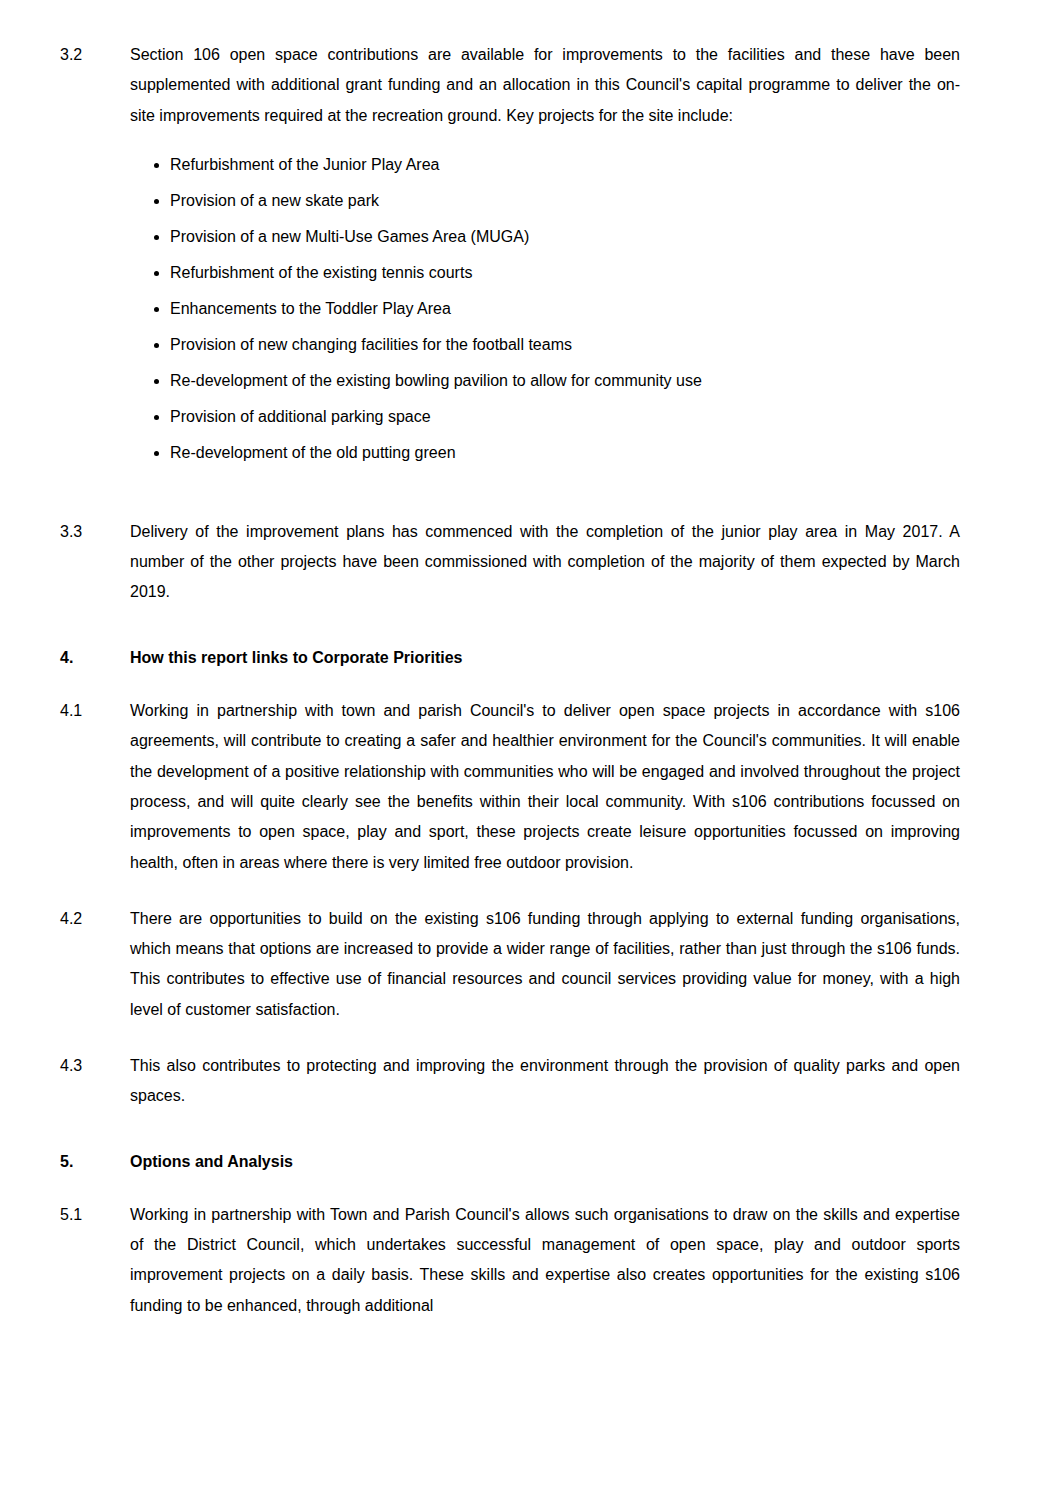3.2
Section 106 open space contributions are available for improvements to the facilities and these have been supplemented with additional grant funding and an allocation in this Council's capital programme to deliver the on-site improvements required at the recreation ground. Key projects for the site include:
Refurbishment of the Junior Play Area
Provision of a new skate park
Provision of a new Multi-Use Games Area (MUGA)
Refurbishment of the existing tennis courts
Enhancements to the Toddler Play Area
Provision of new changing facilities for the football teams
Re-development of the existing bowling pavilion to allow for community use
Provision of additional parking space
Re-development of the old putting green
3.3
Delivery of the improvement plans has commenced with the completion of the junior play area in May 2017. A number of the other projects have been commissioned with completion of the majority of them expected by March 2019.
4. How this report links to Corporate Priorities
4.1
Working in partnership with town and parish Council's to deliver open space projects in accordance with s106 agreements, will contribute to creating a safer and healthier environment for the Council's communities. It will enable the development of a positive relationship with communities who will be engaged and involved throughout the project process, and will quite clearly see the benefits within their local community. With s106 contributions focussed on improvements to open space, play and sport, these projects create leisure opportunities focussed on improving health, often in areas where there is very limited free outdoor provision.
4.2
There are opportunities to build on the existing s106 funding through applying to external funding organisations, which means that options are increased to provide a wider range of facilities, rather than just through the s106 funds. This contributes to effective use of financial resources and council services providing value for money, with a high level of customer satisfaction.
4.3
This also contributes to protecting and improving the environment through the provision of quality parks and open spaces.
5. Options and Analysis
5.1
Working in partnership with Town and Parish Council's allows such organisations to draw on the skills and expertise of the District Council, which undertakes successful management of open space, play and outdoor sports improvement projects on a daily basis. These skills and expertise also creates opportunities for the existing s106 funding to be enhanced, through additional